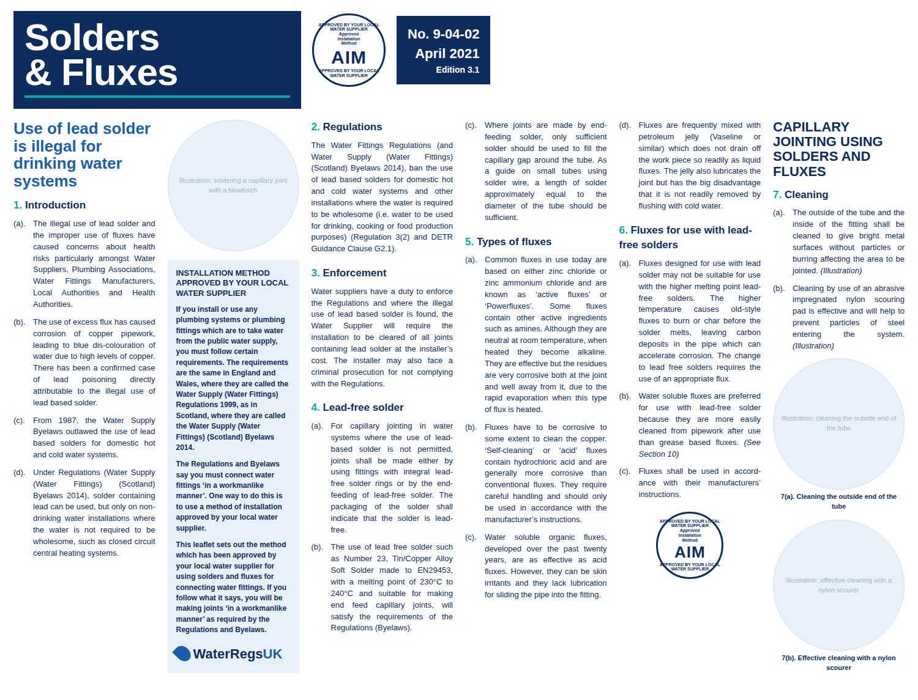Solders& Fluxes
APPROVED BY YOUR LOCAL WATER SUPPLIER
Approved
Installation
Method
AIM
APPROVED BY YOUR LOCAL WATER SUPPLIER
No. 9-04-02
April 2021
Edition 3.1
Use of lead solder is illegal for drinking water systems
1. Introduction
(a). The illegal use of lead solder and the improper use of fluxes have caused concerns about health risks particularly amongst Water Suppliers, Plumbing Associations, Water Fittings Manufacturers, Local Authorities and Health Authorities.
(b). The use of excess flux has caused corrosion of copper pipework, leading to blue dis-colouration of water due to high levels of copper. There has been a confirmed case of lead poisoning directly attributable to the illegal use of lead based solder.
(c). From 1987, the Water Supply Byelaws outlawed the use of lead based solders for domestic hot and cold water systems.
(d). Under Regulations (Water Supply (Water Fittings) (Scotland) Byelaws 2014), solder containing lead can be used, but only on non-drinking water installations where the water is not required to be wholesome, such as closed circuit central heating systems.
Illustration: soldering a capillary joint with a blowtorch
Installation Method Approved by your Local Water Supplier
If you install or use any plumbing systems or plumbing fittings which are to take water from the public water supply, you must follow certain requirements. The requirements are the same in England and Wales, where they are called the Water Supply (Water Fittings) Regulations 1999, as in Scotland, where they are called the Water Supply (Water Fittings) (Scotland) Byelaws 2014.
The Regulations and Byelaws say you must connect water fittings ‘in a workmanlike manner’. One way to do this is to use a method of installation approved by your local water supplier.
This leaflet sets out the method which has been approved by your local water supplier for using solders and fluxes for connecting water fittings. If you follow what it says, you will be making joints ‘in a workmanlike manner’ as required by the Regulations and Byelaws.
WaterRegsUK
2. Regulations
The Water Fittings Regulations (and Water Supply (Water Fittings) (Scotland) Byelaws 2014), ban the use of lead based solders for domestic hot and cold water systems and other installations where the water is required to be wholesome (i.e. water to be used for drinking, cooking or food production purposes) (Regulation 3(2) and DETR Guidance Clause G2.1).
3. Enforcement
Water suppliers have a duty to enforce the Regulations and where the illegal use of lead based solder is found, the Water Supplier will require the installation to be cleared of all joints containing lead solder at the installer’s cost. The installer may also face a criminal prosecution for not complying with the Regulations.
4. Lead-free solder
(a). For capillary jointing in water systems where the use of lead-based solder is not permitted, joints shall be made either by using fittings with integral lead-free solder rings or by the end-feeding of lead-free solder. The packaging of the solder shall indicate that the solder is lead-free.
(b). The use of lead free solder such as Number 23, Tin/Copper Alloy Soft Solder made to EN29453, with a melting point of 230°C to 240°C and suitable for making end feed capillary joints, will satisfy the requirements of the Regulations (Byelaws).
(c). Where joints are made by end-feeding solder, only sufficient solder should be used to fill the capillary gap around the tube. As a guide on small tubes using solder wire, a length of solder approximately equal to the diameter of the tube should be sufficient.
5. Types of fluxes
(a). Common fluxes in use today are based on either zinc chloride or zinc ammonium chloride and are known as ‘active fluxes’ or ‘Powerfluxes’. Some fluxes contain other active ingredients such as amines. Although they are neutral at room temperature, when heated they become alkaline. They are effective but the residues are very corrosive both at the joint and well away from it, due to the rapid evaporation when this type of flux is heated.
(b). Fluxes have to be corrosive to some extent to clean the copper. ‘Self-cleaning’ or ‘acid’ fluxes contain hydrochloric acid and are generally more corrosive than conventional fluxes. They require careful handling and should only be used in accordance with the manufacturer’s instructions.
(c). Water soluble organic fluxes, developed over the past twenty years, are as effective as acid fluxes. However, they can be skin irritants and they lack lubrication for sliding the pipe into the fitting.
(d). Fluxes are frequently mixed with petroleum jelly (Vaseline or similar) which does not drain off the work piece so readily as liquid fluxes. The jelly also lubricates the joint but has the big disadvantage that it is not readily removed by flushing with cold water.
6. Fluxes for use with lead-free solders
(a). Fluxes designed for use with lead solder may not be suitable for use with the higher melting point lead-free solders. The higher temperature causes old-style fluxes to burn or char before the solder melts, leaving carbon deposits in the pipe which can accelerate corrosion. The change to lead free solders requires the use of an appropriate flux.
(b). Water soluble fluxes are preferred for use with lead-free solder because they are more easily cleaned from pipework after use than grease based fluxes. (See Section 10)
(c). Fluxes shall be used in accord-ance with their manufacturers’ instructions.
APPROVED BY YOUR LOCAL WATER SUPPLIER
Approved
Installation
Method
AIM
APPROVED BY YOUR LOCAL WATER SUPPLIER
CAPILLARY JOINTING USING SOLDERS AND FLUXES
7. Cleaning
(a). The outside of the tube and the inside of the fitting shall be cleaned to give bright metal surfaces without particles or burring affecting the area to be jointed. (Illustration)
(b). Cleaning by use of an abrasive impregnated nylon scouring pad is effective and will help to prevent particles of steel entering the system. (Illustration)
Illustration: cleaning the outside end of the tube
7(a). Cleaning the outside end of the tube
Illustration: effective cleaning with a nylon scourer
7(b). Effective cleaning with a nylon scourer